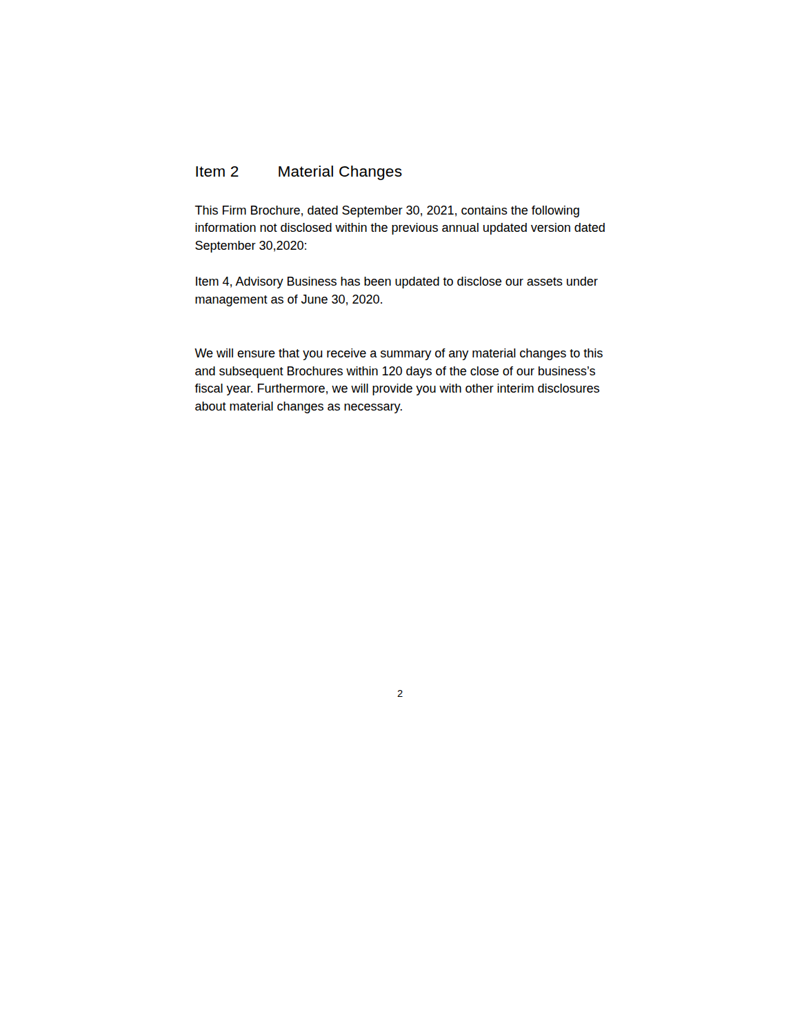Item 2 Material Changes
This Firm Brochure, dated September 30, 2021, contains the following information not disclosed within the previous annual updated version dated September 30,2020:
Item 4, Advisory Business has been updated to disclose our assets under management as of June 30, 2020.
We will ensure that you receive a summary of any material changes to this and subsequent Brochures within 120 days of the close of our business’s fiscal year. Furthermore, we will provide you with other interim disclosures about material changes as necessary.
2